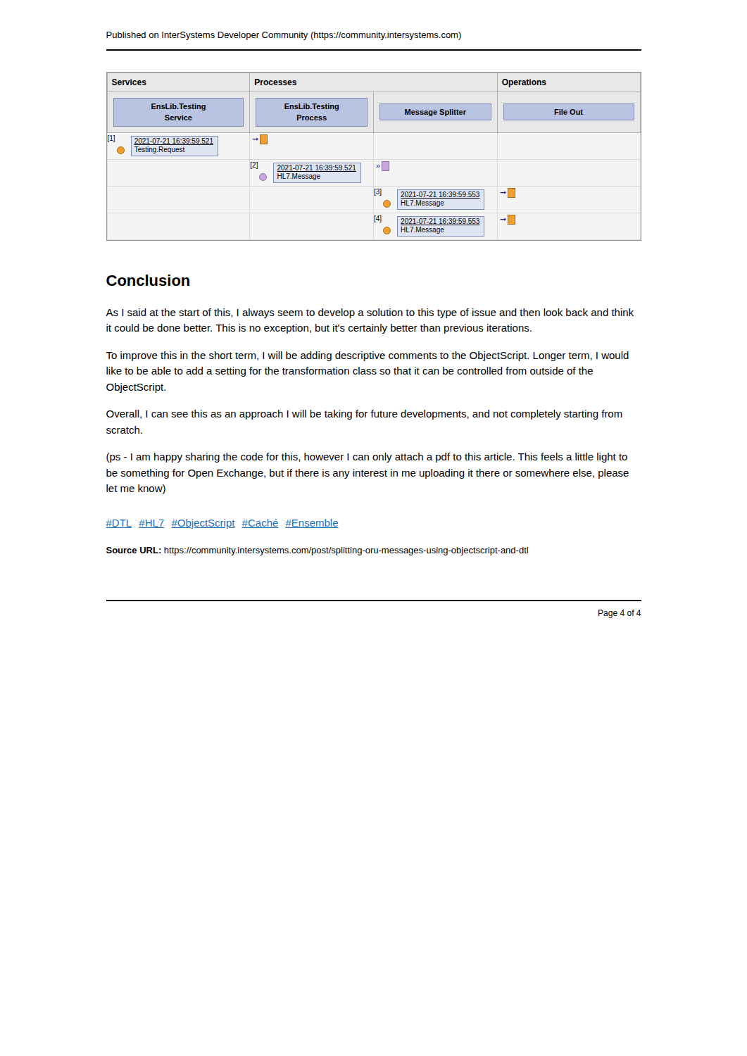Published on InterSystems Developer Community (https://community.intersystems.com)
| Services | Processes | Operations |
| --- | --- | --- |
| EnsLib.Testing Service | EnsLib.Testing Process | Message Splitter | File Out |
| [1] 2021-07-21 16:39:59.521 Testing.Request | ➞ | | |
| | [2] 2021-07-21 16:39:59.521 HL7.Message | » | |
| | | [3] 2021-07-21 16:39:59.553 HL7.Message | ➞ |
| | | [4] 2021-07-21 16:39:59.553 HL7.Message | ➞ |
Conclusion
As I said at the start of this, I always seem to develop a solution to this type of issue and then look back and think it could be done better. This is no exception, but it's certainly better than previous iterations.
To improve this in the short term, I will be adding descriptive comments to the ObjectScript. Longer term, I would like to be able to add a setting for the transformation class so that it can be controlled from outside of the ObjectScript.
Overall, I can see this as an approach I will be taking for future developments, and not completely starting from scratch.
(ps - I am happy sharing the code for this, however I can only attach a pdf to this article. This feels a little light to be something for Open Exchange, but if there is any interest in me uploading it there or somewhere else, please let me know)
#DTL #HL7 #ObjectScript #Caché #Ensemble
Source URL: https://community.intersystems.com/post/splitting-oru-messages-using-objectscript-and-dtl
Page 4 of 4